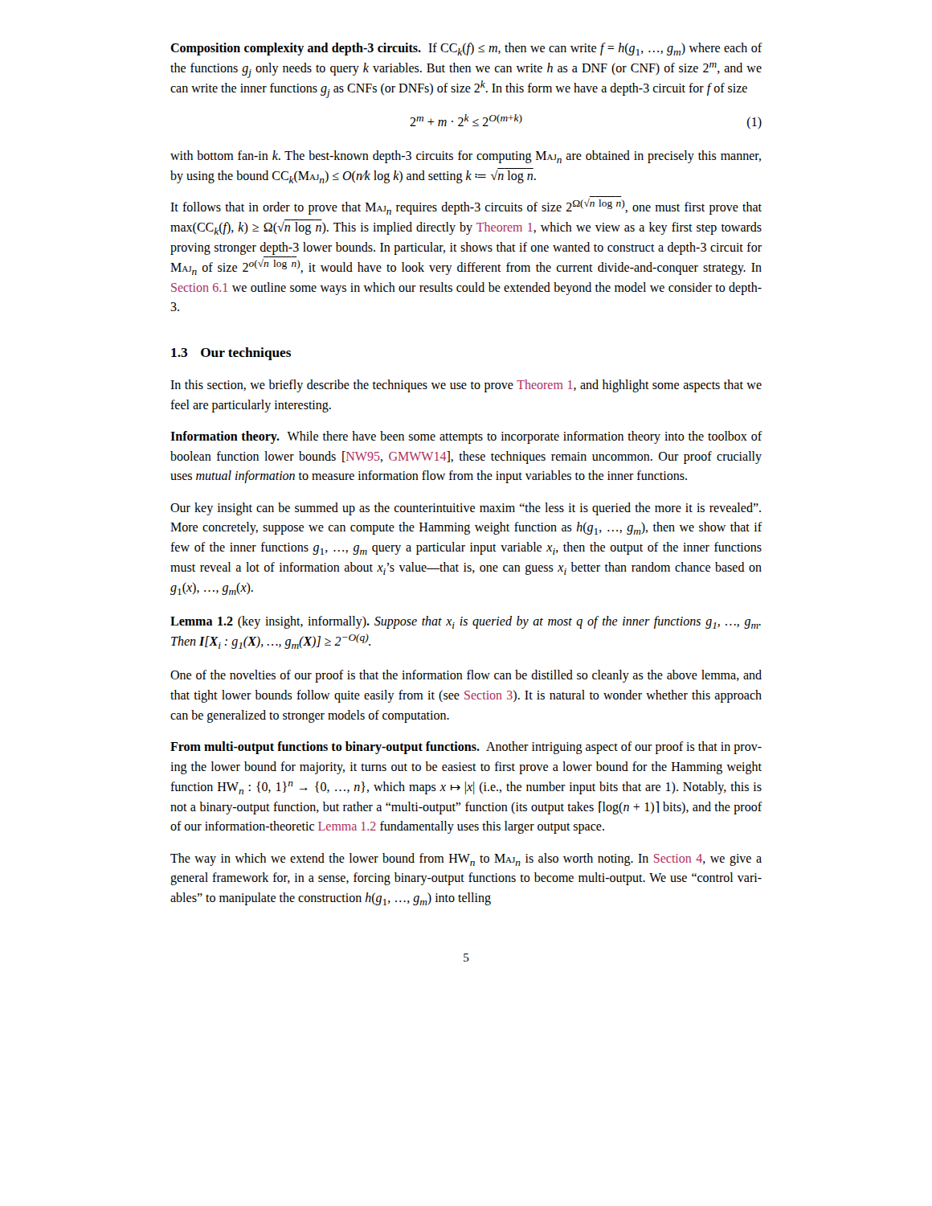Composition complexity and depth-3 circuits. If CCk(f) ≤ m, then we can write f = h(g1, …, gm) where each of the functions gj only needs to query k variables. But then we can write h as a DNF (or CNF) of size 2m, and we can write the inner functions gj as CNFs (or DNFs) of size 2k. In this form we have a depth-3 circuit for f of size
2m + m · 2k ≤ 2O(m+k)
(1)
with bottom fan-in k. The best-known depth-3 circuits for computing Majn are obtained in precisely this manner, by using the bound CCk(Majn) ≤ O(n⁄k log k) and setting k ≔ √n log n.
It follows that in order to prove that Majn requires depth-3 circuits of size 2Ω(√n log n), one must first prove that max(CCk(f), k) ≥ Ω(√n log n). This is implied directly by Theorem 1, which we view as a key first step towards proving stronger depth-3 lower bounds. In particular, it shows that if one wanted to construct a depth-3 circuit for Majn of size 2o(√n log n), it would have to look very different from the current divide-and-conquer strategy. In Section 6.1 we outline some ways in which our results could be extended beyond the model we consider to depth-3.
1.3 Our techniques
In this section, we briefly describe the techniques we use to prove Theorem 1, and highlight some aspects that we feel are particularly interesting.
Information theory. While there have been some attempts to incorporate information theory into the toolbox of boolean function lower bounds [NW95, GMWW14], these techniques remain uncommon. Our proof crucially uses mutual information to measure information flow from the input variables to the inner functions.
Our key insight can be summed up as the counterintuitive maxim “the less it is queried the more it is revealed”. More concretely, suppose we can compute the Hamming weight function as h(g1, …, gm), then we show that if few of the inner functions g1, …, gm query a particular input variable xi, then the output of the inner functions must reveal a lot of information about xi’s value—that is, one can guess xi better than random chance based on g1(x), …, gm(x).
Lemma 1.2 (key insight, informally). Suppose that xi is queried by at most q of the inner functions g1, …, gm. Then I[Xi : g1(X), …, gm(X)] ≥ 2−O(q).
One of the novelties of our proof is that the information flow can be distilled so cleanly as the above lemma, and that tight lower bounds follow quite easily from it (see Section 3). It is natural to wonder whether this approach can be generalized to stronger models of computation.
From multi-output functions to binary-output functions. Another intriguing aspect of our proof is that in proving the lower bound for majority, it turns out to be easiest to first prove a lower bound for the Hamming weight function HWn : {0, 1}n → {0, …, n}, which maps x ↦ |x| (i.e., the number input bits that are 1). Notably, this is not a binary-output function, but rather a “multi-output” function (its output takes ⌈log(n + 1)⌉ bits), and the proof of our information-theoretic Lemma 1.2 fundamentally uses this larger output space.
The way in which we extend the lower bound from HWn to Majn is also worth noting. In Section 4, we give a general framework for, in a sense, forcing binary-output functions to become multi-output. We use “control variables” to manipulate the construction h(g1, …, gm) into telling
5